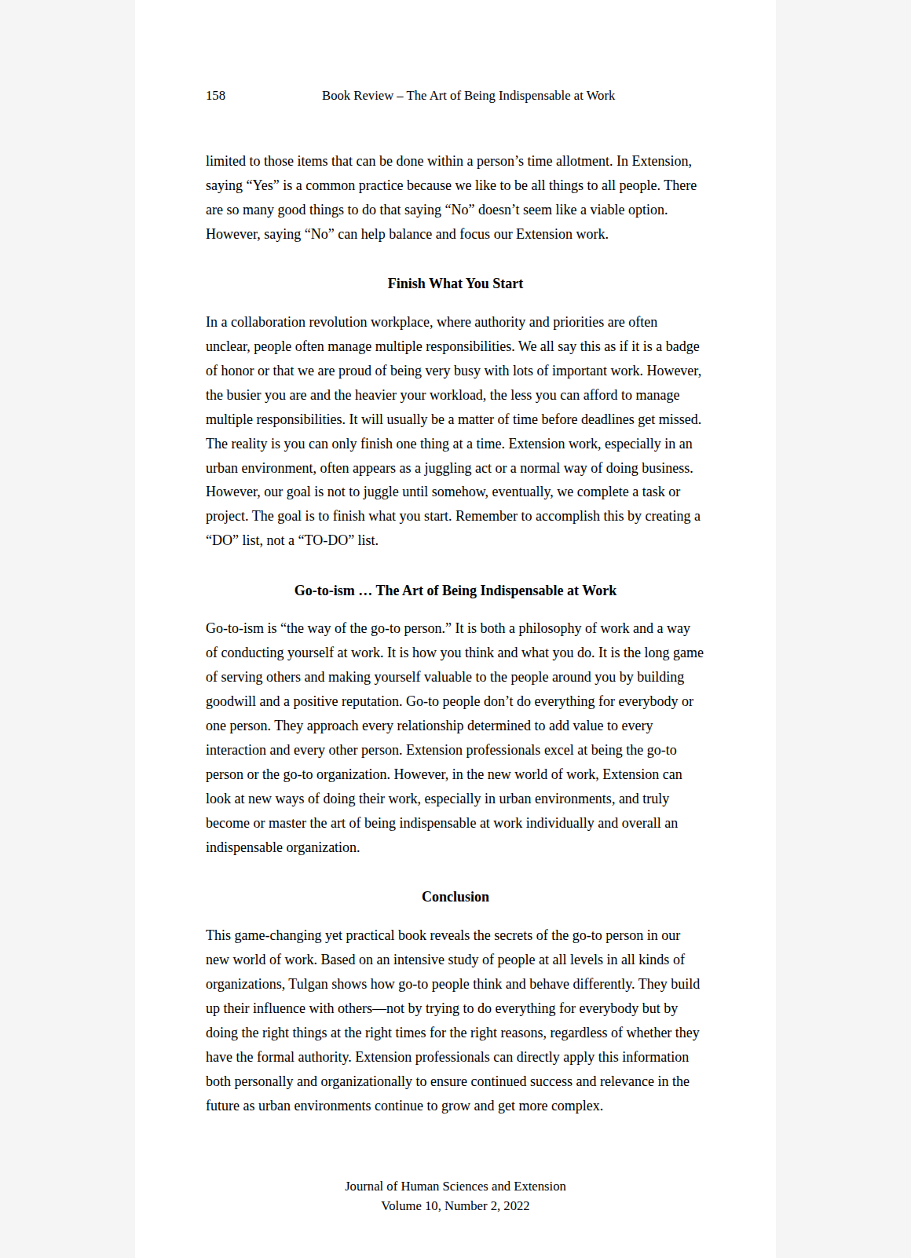158
Book Review – The Art of Being Indispensable at Work
limited to those items that can be done within a person’s time allotment. In Extension, saying “Yes” is a common practice because we like to be all things to all people. There are so many good things to do that saying “No” doesn’t seem like a viable option. However, saying “No” can help balance and focus our Extension work.
Finish What You Start
In a collaboration revolution workplace, where authority and priorities are often unclear, people often manage multiple responsibilities. We all say this as if it is a badge of honor or that we are proud of being very busy with lots of important work. However, the busier you are and the heavier your workload, the less you can afford to manage multiple responsibilities. It will usually be a matter of time before deadlines get missed. The reality is you can only finish one thing at a time. Extension work, especially in an urban environment, often appears as a juggling act or a normal way of doing business. However, our goal is not to juggle until somehow, eventually, we complete a task or project. The goal is to finish what you start. Remember to accomplish this by creating a “DO” list, not a “TO-DO” list.
Go-to-ism … The Art of Being Indispensable at Work
Go-to-ism is “the way of the go-to person.” It is both a philosophy of work and a way of conducting yourself at work. It is how you think and what you do. It is the long game of serving others and making yourself valuable to the people around you by building goodwill and a positive reputation. Go-to people don’t do everything for everybody or one person. They approach every relationship determined to add value to every interaction and every other person. Extension professionals excel at being the go-to person or the go-to organization. However, in the new world of work, Extension can look at new ways of doing their work, especially in urban environments, and truly become or master the art of being indispensable at work individually and overall an indispensable organization.
Conclusion
This game-changing yet practical book reveals the secrets of the go-to person in our new world of work. Based on an intensive study of people at all levels in all kinds of organizations, Tulgan shows how go-to people think and behave differently. They build up their influence with others—not by trying to do everything for everybody but by doing the right things at the right times for the right reasons, regardless of whether they have the formal authority. Extension professionals can directly apply this information both personally and organizationally to ensure continued success and relevance in the future as urban environments continue to grow and get more complex.
Journal of Human Sciences and Extension
Volume 10, Number 2, 2022